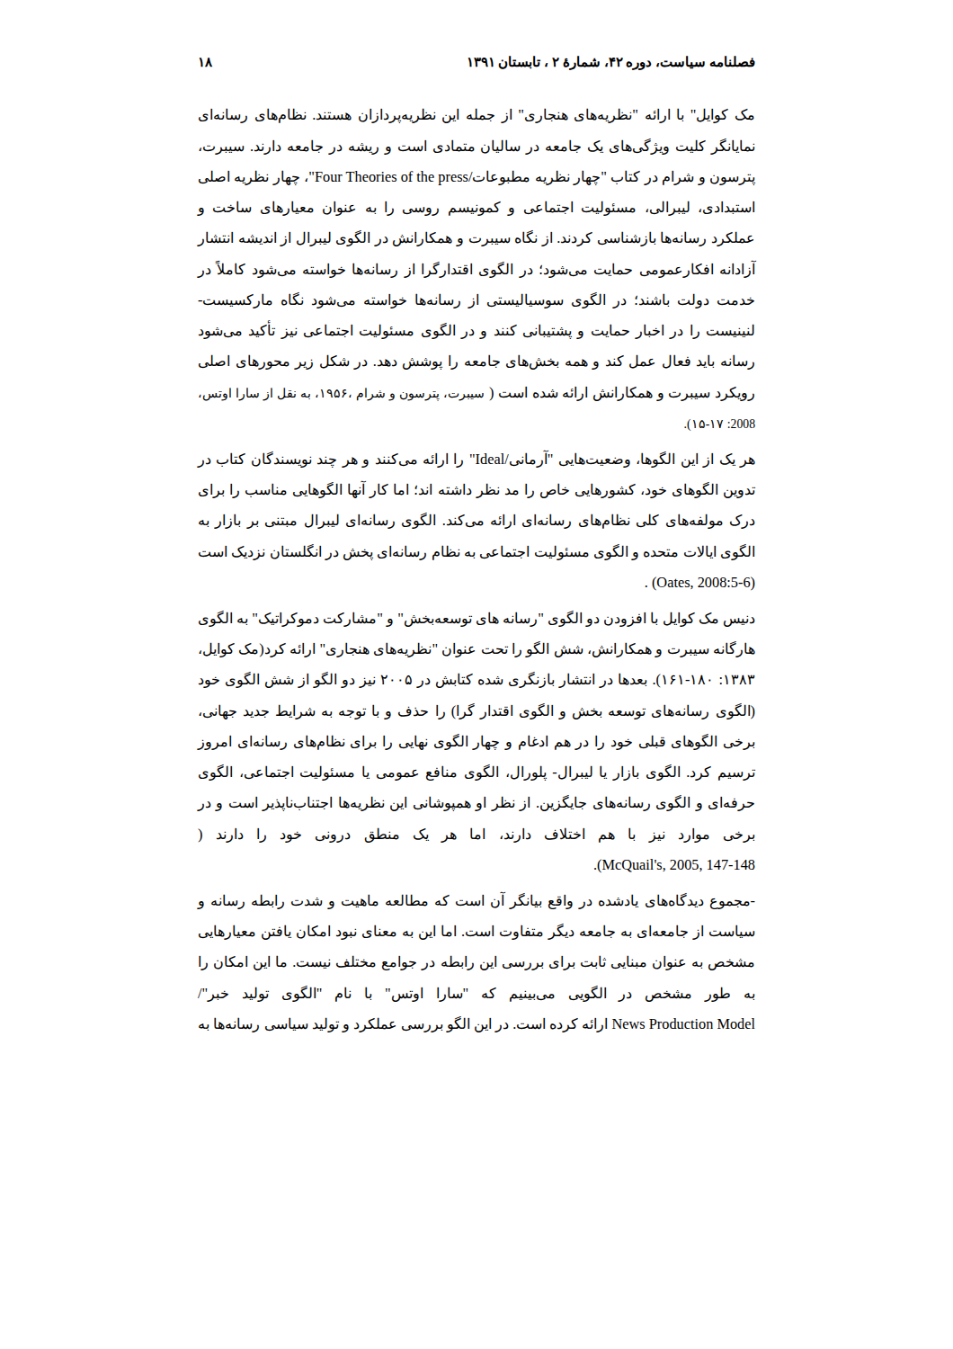فصلنامه سیاست، دوره ۴۲، شمارهٔ ۲ ، تابستان ۱۳۹۱ ۱۸
مک کوایل" با ارائه "نظریه‌های هنجاری" از جمله این نظریه‌پردازان هستند. نظام‌های رسانه‌ای نمایانگر کلیت ویژگی‌های یک جامعه در سالیان متمادی است و ریشه در جامعه دارند. سیبرت، پترسون و شرام در کتاب "چهار نظریه مطبوعات/Four Theories of the press"، چهار نظریه اصلی استبدادی، لیبرالی، مسئولیت اجتماعی و کمونیسم روسی را به عنوان معیارهای ساخت و عملکرد رسانه‌ها بازشناسی کردند. از نگاه سیبرت و همکارانش در الگوی لیبرال از اندیشه انتشار آزادانه افکارعمومی حمایت می‌شود؛ در الگوی اقتدارگرا از رسانه‌ها خواسته می‌شود کاملاً در خدمت دولت باشند؛ در الگوی سوسیالیستی از رسانه‌ها خواسته می‌شود نگاه مارکسیست- لنینیست را در اخبار حمایت و پشتیبانی کنند و در الگوی مسئولیت اجتماعی نیز تأکید می‌شود رسانه باید فعال عمل کند و همه بخش‌های جامعه را پوشش دهد. در شکل زیر محورهای اصلی رویکرد سیبرت و همکارانش ارائه شده است ( سیبرت، پترسون و شرام ،۱۹۵۶، به نقل از سارا اوتس، 2008: ۱۷-۱۵).
هر یک از این الگوها، وضعیت‌هایی "آرمانی/Ideal" را ارائه می‌کنند و هر چند نویسندگان کتاب در تدوین الگوهای خود، کشورهایی خاص را مد نظر داشته اند؛ اما کار آنها الگوهایی مناسب را برای درک مولفه‌های کلی نظام‌های رسانه‌ای ارائه می‌کند. الگوی رسانه‌ای لیبرال مبتنی بر بازار به الگوی ایالات متحده و الگوی مسئولیت اجتماعی به نظام رسانه‌ای پخش در انگلستان نزدیک است (Oates, 2008:5-6) .
دنیس مک کوایل با افزودن دو الگوی "رسانه های توسعه‌بخش" و "مشارکت دموکراتیک" به الگوی هارگانه سیبرت و همکارانش، شش الگو را تحت عنوان "نظریه‌های هنجاری" ارائه کرد(مک کوایل، ۱۳۸۳: ۱۸۰-۱۶۱). بعدها در انتشار بازنگری شده کتابش در ۲۰۰۵ نیز دو الگو از شش الگوی خود (الگوی رسانه‌های توسعه بخش و الگوی اقتدار گرا) را حذف و با توجه به شرایط جدید جهانی، برخی الگوهای قبلی خود را در هم ادغام و چهار الگوی نهایی را برای نظام‌های رسانه‌ای امروز ترسیم کرد. الگوی بازار یا لیبرال- پلورال، الگوی منافع عمومی یا مسئولیت اجتماعی، الگوی حرفه‌ای و الگوی رسانه‌های جایگزین. از نظر او همپوشانی این نظریه‌ها اجتناب‌ناپذیر است و در برخی موارد نیز با هم اختلاف دارند، اما هر یک منطق درونی خود را دارند (McQuail's, 2005, 147-148).
-مجموع دیدگاه‌های یادشده در واقع بیانگر آن است که مطالعه ماهیت و شدت رابطه رسانه و سیاست از جامعه‌ای به جامعه دیگر متفاوت است. اما این به معنای نبود امکان یافتن معیارهایی مشخص به عنوان مبنایی ثابت برای بررسی این رابطه در جوامع مختلف نیست. ما این امکان را به طور مشخص در الگویی می‌بینیم که "سارا اوتس" با نام "الگوی تولید خبر"/ News Production Model ارائه کرده است. در این الگو بررسی عملکرد و تولید سیاسی رسانه‌ها به